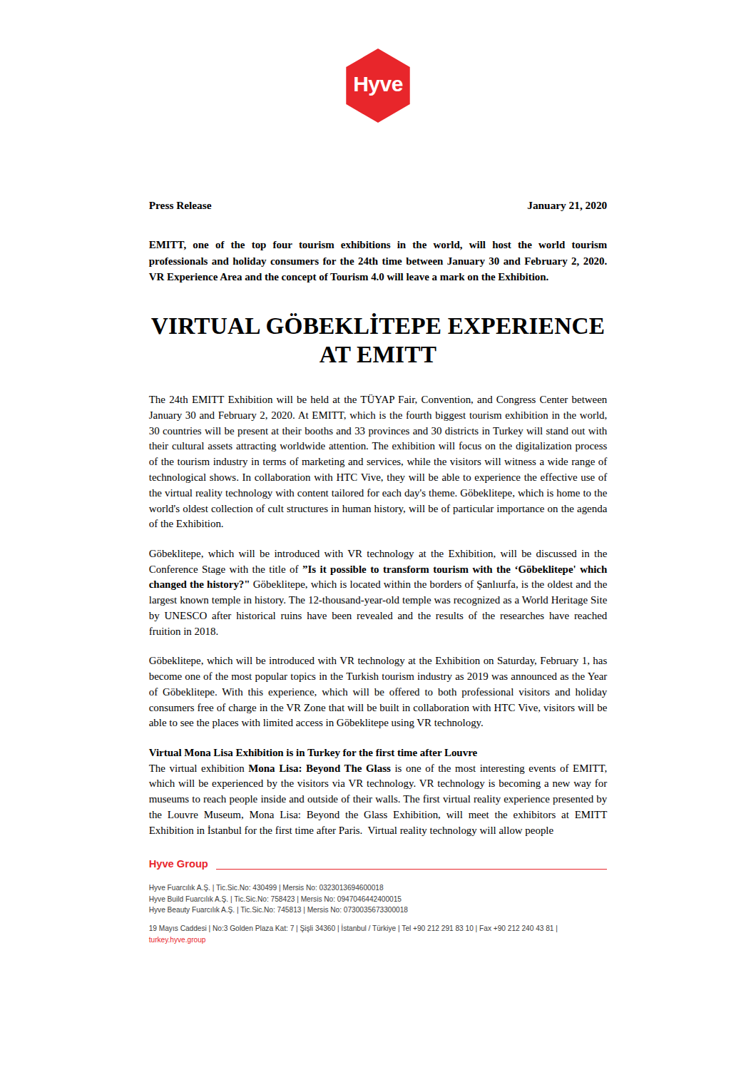Hyve
Press Release January 21, 2020
EMITT, one of the top four tourism exhibitions in the world, will host the world tourism professionals and holiday consumers for the 24th time between January 30 and February 2, 2020. VR Experience Area and the concept of Tourism 4.0 will leave a mark on the Exhibition.
VIRTUAL GÖBEKLİTEPE EXPERIENCE
AT EMITT
The 24th EMITT Exhibition will be held at the TÜYAP Fair, Convention, and Congress Center between January 30 and February 2, 2020. At EMITT, which is the fourth biggest tourism exhibition in the world, 30 countries will be present at their booths and 33 provinces and 30 districts in Turkey will stand out with their cultural assets attracting worldwide attention. The exhibition will focus on the digitalization process of the tourism industry in terms of marketing and services, while the visitors will witness a wide range of technological shows. In collaboration with HTC Vive, they will be able to experience the effective use of the virtual reality technology with content tailored for each day's theme. Göbeklitepe, which is home to the world's oldest collection of cult structures in human history, will be of particular importance on the agenda of the Exhibition.
Göbeklitepe, which will be introduced with VR technology at the Exhibition, will be discussed in the Conference Stage with the title of ”Is it possible to transform tourism with the ‘Göbeklitepe' which changed the history?" Göbeklitepe, which is located within the borders of Şanlıurfa, is the oldest and the largest known temple in history. The 12-thousand-year-old temple was recognized as a World Heritage Site by UNESCO after historical ruins have been revealed and the results of the researches have reached fruition in 2018.
Göbeklitepe, which will be introduced with VR technology at the Exhibition on Saturday, February 1, has become one of the most popular topics in the Turkish tourism industry as 2019 was announced as the Year of Göbeklitepe. With this experience, which will be offered to both professional visitors and holiday consumers free of charge in the VR Zone that will be built in collaboration with HTC Vive, visitors will be able to see the places with limited access in Göbeklitepe using VR technology.
Virtual Mona Lisa Exhibition is in Turkey for the first time after Louvre
The virtual exhibition Mona Lisa: Beyond The Glass is one of the most interesting events of EMITT, which will be experienced by the visitors via VR technology. VR technology is becoming a new way for museums to reach people inside and outside of their walls. The first virtual reality experience presented by the Louvre Museum, Mona Lisa: Beyond the Glass Exhibition, will meet the exhibitors at EMITT Exhibition in İstanbul for the first time after Paris. Virtual reality technology will allow people
Hyve Group
Hyve Fuarcılık A.Ş. | Tic.Sic.No: 430499 | Mersis No: 0323013694600018
Hyve Build Fuarcılık A.Ş. | Tic.Sic.No: 758423 | Mersis No: 0947046442400015
Hyve Beauty Fuarcılık A.Ş. | Tic.Sic.No: 745813 | Mersis No: 0730035673300018
19 Mayıs Caddesi | No:3 Golden Plaza Kat: 7 | Şişli 34360 | İstanbul / Türkiye | Tel +90 212 291 83 10 | Fax +90 212 240 43 81 | turkey.hyve.group